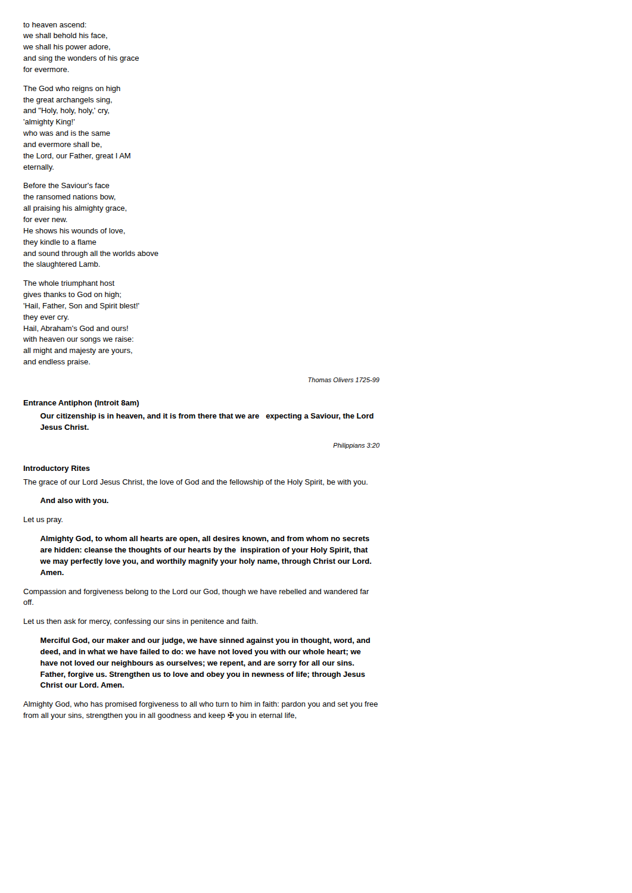to heaven ascend:
we shall behold his face,
we shall his power adore,
and sing the wonders of his grace
for evermore.
The God who reigns on high
the great archangels sing,
and "Holy, holy, holy,' cry,
'almighty King!'
who was and is the same
and evermore shall be,
the Lord, our Father, great I AM
eternally.
Before the Saviour's face
the ransomed nations bow,
all praising his almighty grace,
for ever new.
He shows his wounds of love,
they kindle to a flame
and sound through all the worlds above
the slaughtered Lamb.
The whole triumphant host
gives thanks to God on high;
'Hail, Father, Son and Spirit blest!'
they ever cry.
Hail, Abraham's God and ours!
with heaven our songs we raise:
all might and majesty are yours,
and endless praise.
Thomas Olivers 1725-99
Entrance Antiphon (Introit 8am)
Our citizenship is in heaven, and it is from there that we are expecting a Saviour, the Lord Jesus Christ.
Philippians 3:20
Introductory Rites
The grace of our Lord Jesus Christ, the love of God and the fellowship of the Holy Spirit, be with you.
And also with you.
Let us pray.
Almighty God, to whom all hearts are open, all desires known, and from whom no secrets are hidden: cleanse the thoughts of our hearts by the inspiration of your Holy Spirit, that we may perfectly love you, and worthily magnify your holy name, through Christ our Lord. Amen.
Compassion and forgiveness belong to the Lord our God, though we have rebelled and wandered far off.
Let us then ask for mercy, confessing our sins in penitence and faith.
Merciful God, our maker and our judge, we have sinned against you in thought, word, and deed, and in what we have failed to do: we have not loved you with our whole heart; we have not loved our neighbours as ourselves; we repent, and are sorry for all our sins. Father, forgive us. Strengthen us to love and obey you in newness of life; through Jesus Christ our Lord. Amen.
Almighty God, who has promised forgiveness to all who turn to him in faith: pardon you and set you free from all your sins, strengthen you in all goodness and keep ✠ you in eternal life,